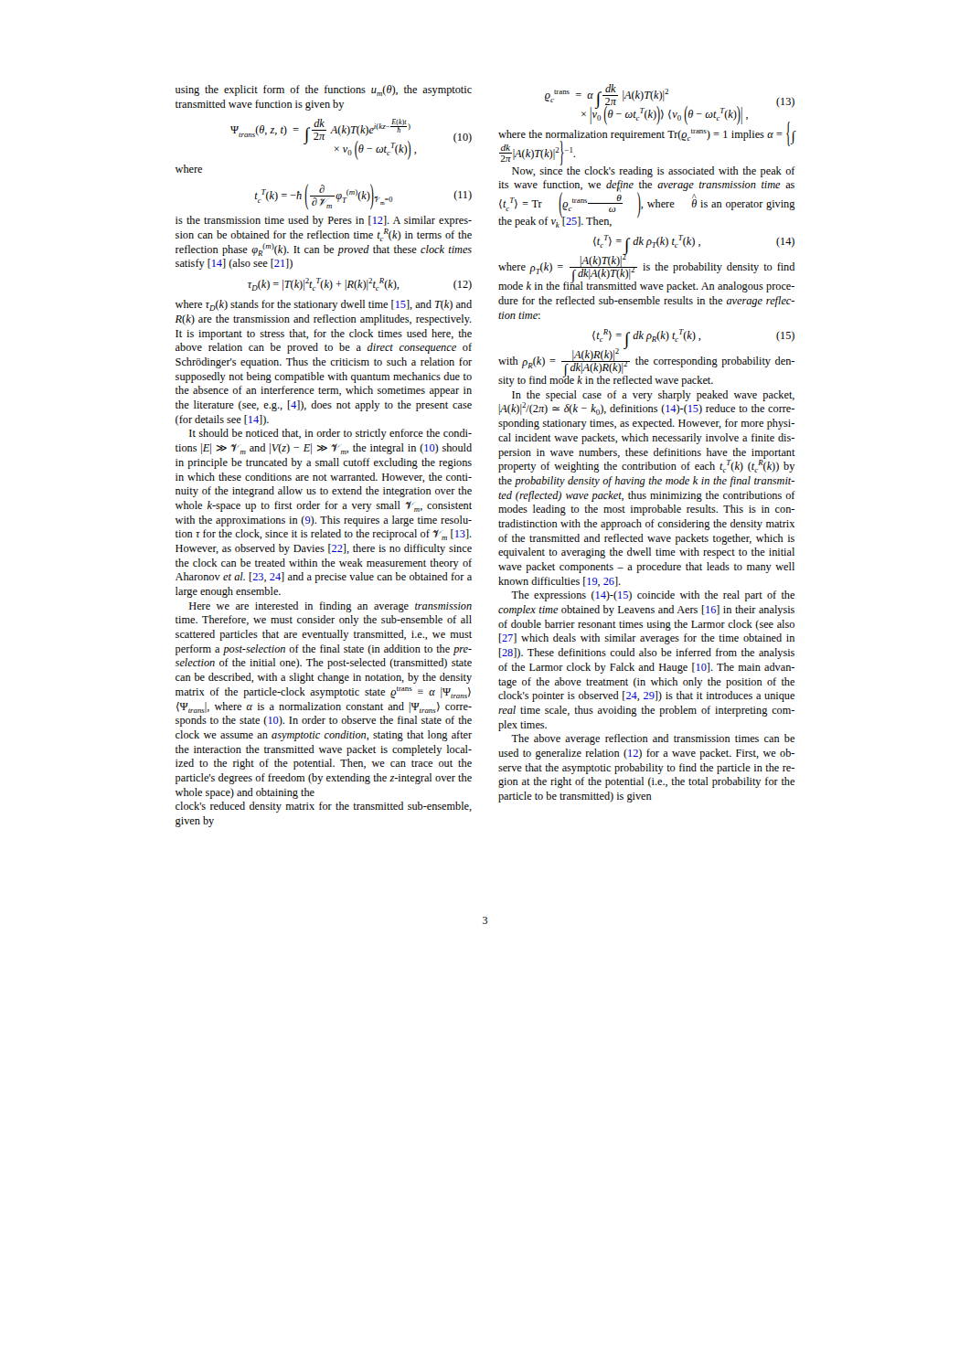using the explicit form of the functions um(θ), the asymptotic transmitted wave function is given by
Ψtrans(θ, z, t) = ∫dk 2π A(k)T(k)ei(kz−E(k)t ħ)
× v0 (θ − ωtcT(k)) , (10)
where
tcT(k) = −ħ (∂∂𝒱m φT(m)(k))𝒱m=0 (11)
is the transmission time used by Peres in [12]. A similar expression can be obtained for the reflection time tcR(k) in terms of the reflection phase φR(m)(k). It can be proved that these clock times satisfy [14] (also see [21])
τD(k) = |T(k)|2tcT(k) + |R(k)|2tcR(k), (12)
where τD(k) stands for the stationary dwell time [15], and T(k) and R(k) are the transmission and reflection amplitudes, respectively. It is important to stress that, for the clock times used here, the above relation can be proved to be a direct consequence of Schrödinger's equation. Thus the criticism to such a relation for supposedly not being compatible with quantum mechanics due to the absence of an interference term, which sometimes appear in the literature (see, e.g., [4]), does not apply to the present case (for details see [14]).
It should be noticed that, in order to strictly enforce the conditions |E| ≫ 𝒱m and |V(z) − E| ≫ 𝒱m, the integral in (10) should in principle be truncated by a small cutoff excluding the regions in which these conditions are not warranted. However, the continuity of the integrand allow us to extend the integration over the whole k-space up to first order for a very small 𝒱m, consistent with the approximations in (9). This requires a large time resolution τ for the clock, since it is related to the reciprocal of 𝒱m [13]. However, as observed by Davies [22], there is no difficulty since the clock can be treated within the weak measurement theory of Aharonov et al. [23, 24] and a precise value can be obtained for a large enough ensemble.
Here we are interested in finding an average transmission time. Therefore, we must consider only the sub-ensemble of all scattered particles that are eventually transmitted, i.e., we must perform a post-selection of the final state (in addition to the pre-selection of the initial one). The post-selected (transmitted) state can be described, with a slight change in notation, by the density matrix of the particle-clock asymptotic state ϱtrans ≡ α |Ψtrans⟩ ⟨Ψtrans|, where α is a normalization constant and |Ψtrans⟩ corresponds to the state (10). In order to observe the final state of the clock we assume an asymptotic condition, stating that long after the interaction the transmitted wave packet is completely localized to the right of the potential. Then, we can trace out the particle's degrees of freedom (by extending the z-integral over the whole space) and obtaining the
clock's reduced density matrix for the transmitted sub-ensemble, given by
ϱctrans = α ∫dk 2π |A(k)T(k)|2
× |v0 (θ − ωtcT(k))⟩ ⟨v0 (θ − ωtcT(k))| , (13)
where the normalization requirement Tr(ϱctrans) = 1 implies α = {∫dk 2π|A(k)T(k)|2}−1.
Now, since the clock's reading is associated with the peak of its wave function, we define the average transmission time as ⟨tcT⟩ = Tr (ϱctransθω), where θ is an operator giving the peak of vk [25]. Then,
⟨tcT⟩ = ∫ dk ρT(k) tcT(k) , (14)
where ρT(k) = |A(k)T(k)|2∫ dk|A(k)T(k)|2 is the probability density to find mode k in the final transmitted wave packet. An analogous procedure for the reflected sub-ensemble results in the average reflection time:
⟨tcR⟩ = ∫ dk ρR(k) tcT(k) , (15)
with ρR(k) = |A(k)R(k)|2∫ dk|A(k)R(k)|2 the corresponding probability density to find mode k in the reflected wave packet.
In the special case of a very sharply peaked wave packet, |A(k)|2/(2π) ≃ δ(k − k0), definitions (14)-(15) reduce to the corresponding stationary times, as expected. However, for more physical incident wave packets, which necessarily involve a finite dispersion in wave numbers, these definitions have the important property of weighting the contribution of each tcT(k) (tcR(k)) by the probability density of having the mode k in the final transmitted (reflected) wave packet, thus minimizing the contributions of modes leading to the most improbable results. This is in contradistinction with the approach of considering the density matrix of the transmitted and reflected wave packets together, which is equivalent to averaging the dwell time with respect to the initial wave packet components – a procedure that leads to many well known difficulties [19, 26].
The expressions (14)-(15) coincide with the real part of the complex time obtained by Leavens and Aers [16] in their analysis of double barrier resonant times using the Larmor clock (see also [27] which deals with similar averages for the time obtained in [28]). These definitions could also be inferred from the analysis of the Larmor clock by Falck and Hauge [10]. The main advantage of the above treatment (in which only the position of the clock's pointer is observed [24, 29]) is that it introduces a unique real time scale, thus avoiding the problem of interpreting complex times.
The above average reflection and transmission times can be used to generalize relation (12) for a wave packet. First, we observe that the asymptotic probability to find the particle in the region at the right of the potential (i.e., the total probability for the particle to be transmitted) is given
3